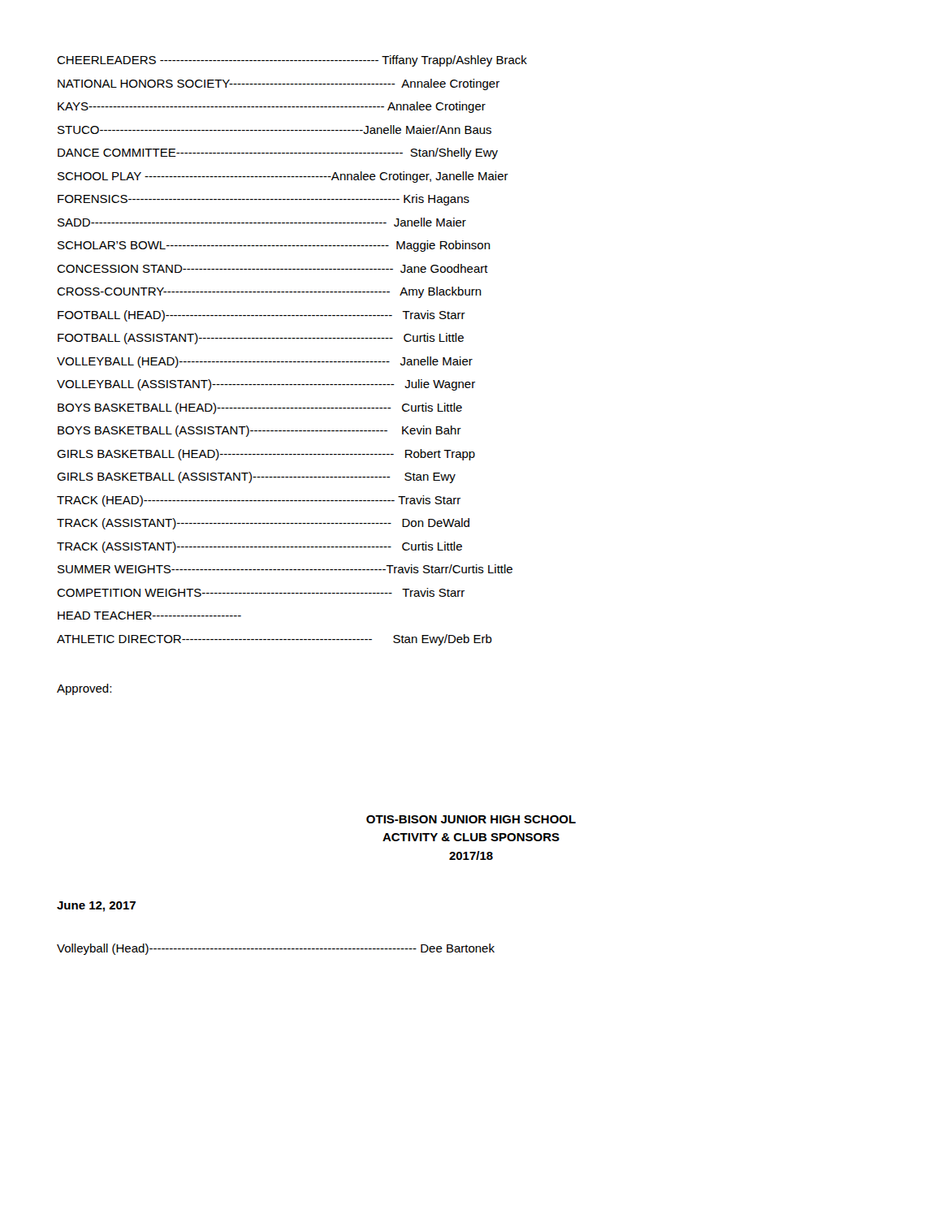CHEERLEADERS ------------------------------------------------------ Tiffany Trapp/Ashley Brack
NATIONAL HONORS SOCIETY----------------------------------------- Annalee Crotinger
KAYS------------------------------------------------------------------------- Annalee Crotinger
STUCO-----------------------------------------------------------------Janelle Maier/Ann Baus
DANCE COMMITTEE-------------------------------------------------------- Stan/Shelly Ewy
SCHOOL PLAY ----------------------------------------------Annalee Crotinger, Janelle Maier
FORENSICS------------------------------------------------------------------- Kris Hagans
SADD------------------------------------------------------------------------- Janelle Maier
SCHOLAR’S BOWL------------------------------------------------------- Maggie Robinson
CONCESSION STAND---------------------------------------------------- Jane Goodheart
CROSS-COUNTRY-------------------------------------------------------- Amy Blackburn
FOOTBALL (HEAD)-------------------------------------------------------- Travis Starr
FOOTBALL (ASSISTANT)------------------------------------------------ Curtis Little
VOLLEYBALL (HEAD)---------------------------------------------------- Janelle Maier
VOLLEYBALL (ASSISTANT)--------------------------------------------- Julie Wagner
BOYS BASKETBALL (HEAD)------------------------------------------- Curtis Little
BOYS BASKETBALL (ASSISTANT)---------------------------------- Kevin Bahr
GIRLS BASKETBALL (HEAD)------------------------------------------- Robert Trapp
GIRLS BASKETBALL (ASSISTANT)---------------------------------- Stan Ewy
TRACK (HEAD)-------------------------------------------------------------- Travis Starr
TRACK (ASSISTANT)----------------------------------------------------- Don DeWald
TRACK (ASSISTANT)----------------------------------------------------- Curtis Little
SUMMER WEIGHTS-----------------------------------------------------Travis Starr/Curtis Little
COMPETITION WEIGHTS----------------------------------------------- Travis Starr
HEAD TEACHER----------------------
ATHLETIC DIRECTOR----------------------------------------------- Stan Ewy/Deb Erb
Approved:
OTIS-BISON JUNIOR HIGH SCHOOL
ACTIVITY & CLUB SPONSORS
2017/18
June 12, 2017
Volleyball (Head)------------------------------------------------------------------ Dee Bartonek